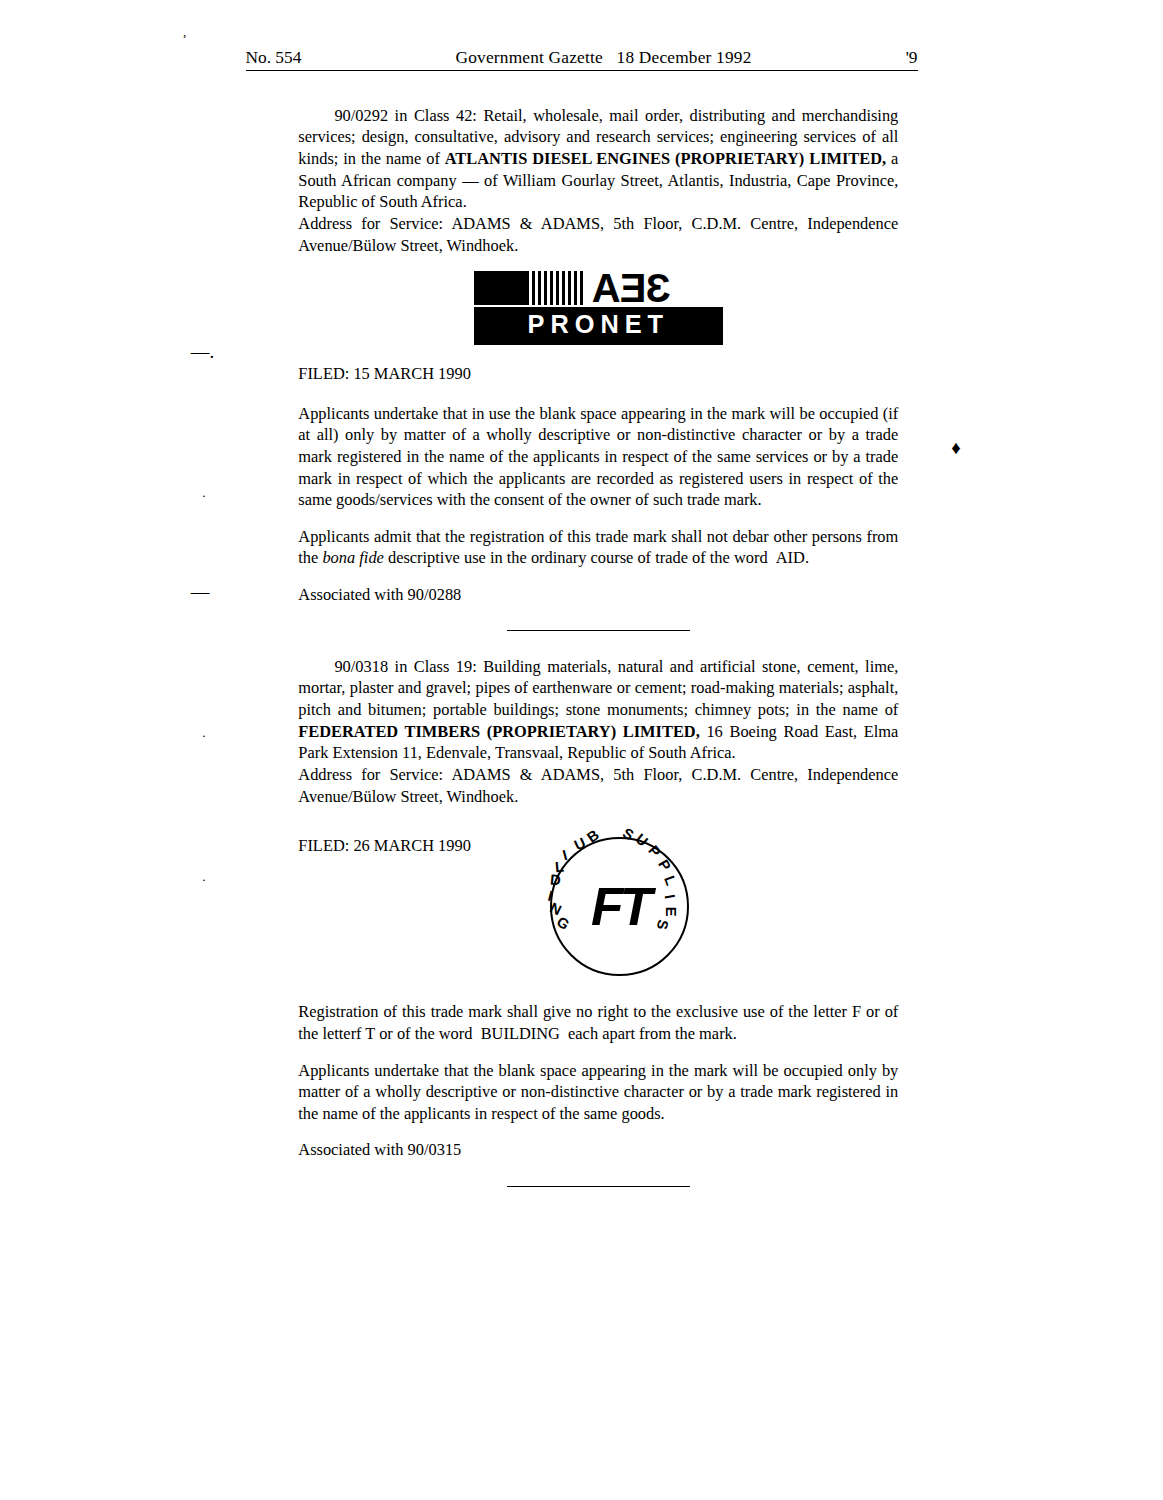,
—.
—
♦
.
.
.
No. 554
Government Gazette 18 December 1992
'9
90/0292 in Class 42: Retail, wholesale, mail order, distributing and merchandising services; design, consultative, advisory and research services; engineering services of all kinds; in the name of ATLANTIS DIESEL ENGINES (PROPRIETARY) LIMITED, a South African company — of William Gourlay Street, Atlantis, Industria, Cape Province, Republic of South Africa.
Address for Service: ADAMS & ADAMS, 5th Floor, C.D.M. Centre, Independence Avenue/Bülow Street, Windhoek.
AƎƐ
PRONET
FILED: 15 MARCH 1990
Applicants undertake that in use the blank space appearing in the mark will be occupied (if at all) only by matter of a wholly descriptive or non-distinctive character or by a trade mark registered in the name of the applicants in respect of the same services or by a trade mark in respect of which the applicants are recorded as registered users in respect of the same goods/services with the consent of the owner of such trade mark.
Applicants admit that the registration of this trade mark shall not debar other persons from the bona fide descriptive use in the ordinary course of trade of the word AID.
Associated with 90/0288
90/0318 in Class 19: Building materials, natural and artificial stone, cement, lime, mortar, plaster and gravel; pipes of earthenware or cement; road-making materials; asphalt, pitch and bitumen; portable buildings; stone monuments; chimney pots; in the name of FEDERATED TIMBERS (PROPRIETARY) LIMITED, 16 Boeing Road East, Elma Park Extension 11, Edenvale, Transvaal, Republic of South Africa.
Address for Service: ADAMS & ADAMS, 5th Floor, C.D.M. Centre, Independence Avenue/Bülow Street, Windhoek.
FILED: 26 MARCH 1990
FT
B U I L D I N G S U P P L I E S
Registration of this trade mark shall give no right to the exclusive use of the letter F or of the letterf T or of the word BUILDING each apart from the mark.
Applicants undertake that the blank space appearing in the mark will be occupied only by matter of a wholly descriptive or non-distinctive character or by a trade mark registered in the name of the applicants in respect of the same goods.
Associated with 90/0315